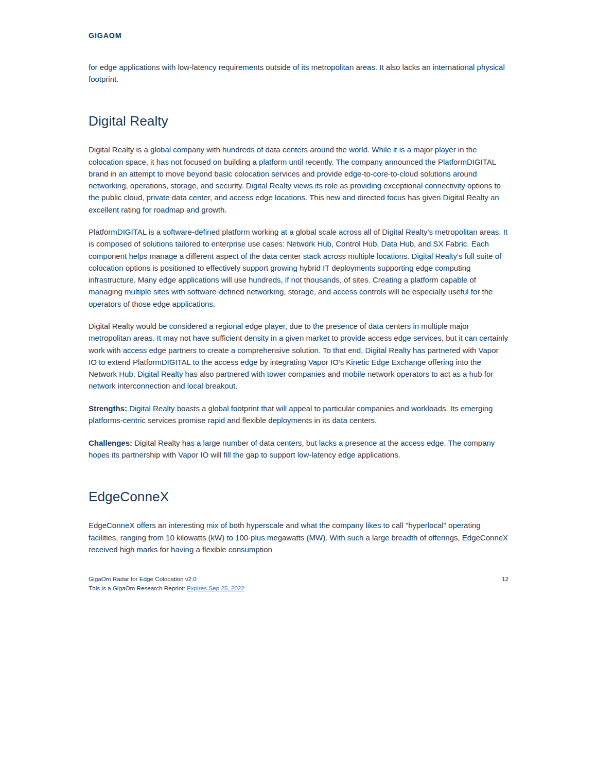GIGAOM
for edge applications with low-latency requirements outside of its metropolitan areas. It also lacks an international physical footprint.
Digital Realty
Digital Realty is a global company with hundreds of data centers around the world. While it is a major player in the colocation space, it has not focused on building a platform until recently. The company announced the PlatformDIGITAL brand in an attempt to move beyond basic colocation services and provide edge-to-core-to-cloud solutions around networking, operations, storage, and security. Digital Realty views its role as providing exceptional connectivity options to the public cloud, private data center, and access edge locations. This new and directed focus has given Digital Realty an excellent rating for roadmap and growth.
PlatformDIGITAL is a software-defined platform working at a global scale across all of Digital Realty's metropolitan areas. It is composed of solutions tailored to enterprise use cases: Network Hub, Control Hub, Data Hub, and SX Fabric. Each component helps manage a different aspect of the data center stack across multiple locations. Digital Realty's full suite of colocation options is positioned to effectively support growing hybrid IT deployments supporting edge computing infrastructure. Many edge applications will use hundreds, if not thousands, of sites. Creating a platform capable of managing multiple sites with software-defined networking, storage, and access controls will be especially useful for the operators of those edge applications.
Digital Realty would be considered a regional edge player, due to the presence of data centers in multiple major metropolitan areas. It may not have sufficient density in a given market to provide access edge services, but it can certainly work with access edge partners to create a comprehensive solution. To that end, Digital Realty has partnered with Vapor IO to extend PlatformDIGITAL to the access edge by integrating Vapor IO's Kinetic Edge Exchange offering into the Network Hub. Digital Realty has also partnered with tower companies and mobile network operators to act as a hub for network interconnection and local breakout.
Strengths: Digital Realty boasts a global footprint that will appeal to particular companies and workloads. Its emerging platforms-centric services promise rapid and flexible deployments in its data centers.
Challenges: Digital Realty has a large number of data centers, but lacks a presence at the access edge. The company hopes its partnership with Vapor IO will fill the gap to support low-latency edge applications.
EdgeConneX
EdgeConneX offers an interesting mix of both hyperscale and what the company likes to call "hyperlocal" operating facilities, ranging from 10 kilowatts (kW) to 100-plus megawatts (MW). With such a large breadth of offerings, EdgeConneX received high marks for having a flexible consumption
GigaOm Radar for Edge Colocation v2.0
This is a GigaOm Research Reprint: Expires Sep 25, 2022
12